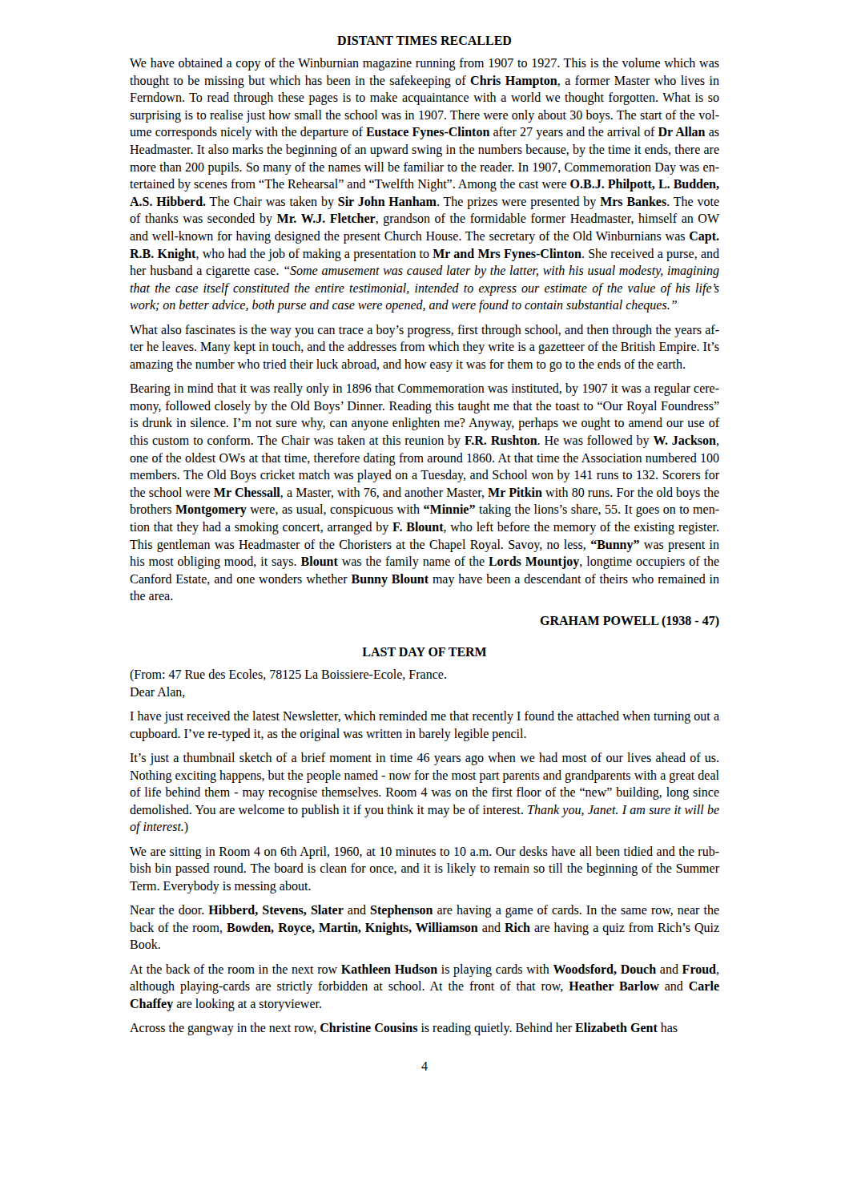Distant Times Recalled
We have obtained a copy of the Winburnian magazine running from 1907 to 1927. This is the volume which was thought to be missing but which has been in the safekeeping of Chris Hampton, a former Master who lives in Ferndown. To read through these pages is to make acquaintance with a world we thought forgotten. What is so surprising is to realise just how small the school was in 1907. There were only about 30 boys. The start of the volume corresponds nicely with the departure of Eustace Fynes-Clinton after 27 years and the arrival of Dr Allan as Headmaster. It also marks the beginning of an upward swing in the numbers because, by the time it ends, there are more than 200 pupils. So many of the names will be familiar to the reader. In 1907, Commemoration Day was entertained by scenes from “The Rehearsal” and “Twelfth Night”. Among the cast were O.B.J. Philpott, L. Budden, A.S. Hibberd. The Chair was taken by Sir John Hanham. The prizes were presented by Mrs Bankes. The vote of thanks was seconded by Mr. W.J. Fletcher, grandson of the formidable former Headmaster, himself an OW and well-known for having designed the present Church House. The secretary of the Old Winburnians was Capt. R.B. Knight, who had the job of making a presentation to Mr and Mrs Fynes-Clinton. She received a purse, and her husband a cigarette case. “Some amusement was caused later by the latter, with his usual modesty, imagining that the case itself constituted the entire testimonial, intended to express our estimate of the value of his life’s work; on better advice, both purse and case were opened, and were found to contain substantial cheques.”
What also fascinates is the way you can trace a boy’s progress, first through school, and then through the years after he leaves. Many kept in touch, and the addresses from which they write is a gazetteer of the British Empire. It’s amazing the number who tried their luck abroad, and how easy it was for them to go to the ends of the earth.
Bearing in mind that it was really only in 1896 that Commemoration was instituted, by 1907 it was a regular ceremony, followed closely by the Old Boys’ Dinner. Reading this taught me that the toast to “Our Royal Foundress” is drunk in silence. I’m not sure why, can anyone enlighten me? Anyway, perhaps we ought to amend our use of this custom to conform. The Chair was taken at this reunion by F.R. Rushton. He was followed by W. Jackson, one of the oldest OWs at that time, therefore dating from around 1860. At that time the Association numbered 100 members. The Old Boys cricket match was played on a Tuesday, and School won by 141 runs to 132. Scorers for the school were Mr Chessall, a Master, with 76, and another Master, Mr Pitkin with 80 runs. For the old boys the brothers Montgomery were, as usual, conspicuous with “Minnie” taking the lions’s share, 55. It goes on to mention that they had a smoking concert, arranged by F. Blount, who left before the memory of the existing register. This gentleman was Headmaster of the Choristers at the Chapel Royal. Savoy, no less, “Bunny” was present in his most obliging mood, it says. Blount was the family name of the Lords Mountjoy, longtime occupiers of the Canford Estate, and one wonders whether Bunny Blount may have been a descendant of theirs who remained in the area.
GRAHAM POWELL (1938 - 47)
Last Day of Term
(From: 47 Rue des Ecoles, 78125 La Boissiere-Ecole, France.
Dear Alan,
I have just received the latest Newsletter, which reminded me that recently I found the attached when turning out a cupboard. I’ve re-typed it, as the original was written in barely legible pencil.
It’s just a thumbnail sketch of a brief moment in time 46 years ago when we had most of our lives ahead of us. Nothing exciting happens, but the people named - now for the most part parents and grandparents with a great deal of life behind them - may recognise themselves. Room 4 was on the first floor of the “new” building, long since demolished. You are welcome to publish it if you think it may be of interest. Thank you, Janet. I am sure it will be of interest.)
We are sitting in Room 4 on 6th April, 1960, at 10 minutes to 10 a.m. Our desks have all been tidied and the rubbish bin passed round. The board is clean for once, and it is likely to remain so till the beginning of the Summer Term. Everybody is messing about.
Near the door. Hibberd, Stevens, Slater and Stephenson are having a game of cards. In the same row, near the back of the room, Bowden, Royce, Martin, Knights, Williamson and Rich are having a quiz from Rich’s Quiz Book.
At the back of the room in the next row Kathleen Hudson is playing cards with Woodsford, Douch and Froud, although playing-cards are strictly forbidden at school. At the front of that row, Heather Barlow and Carle Chaffey are looking at a storyviewer.
Across the gangway in the next row, Christine Cousins is reading quietly. Behind her Elizabeth Gent has
4